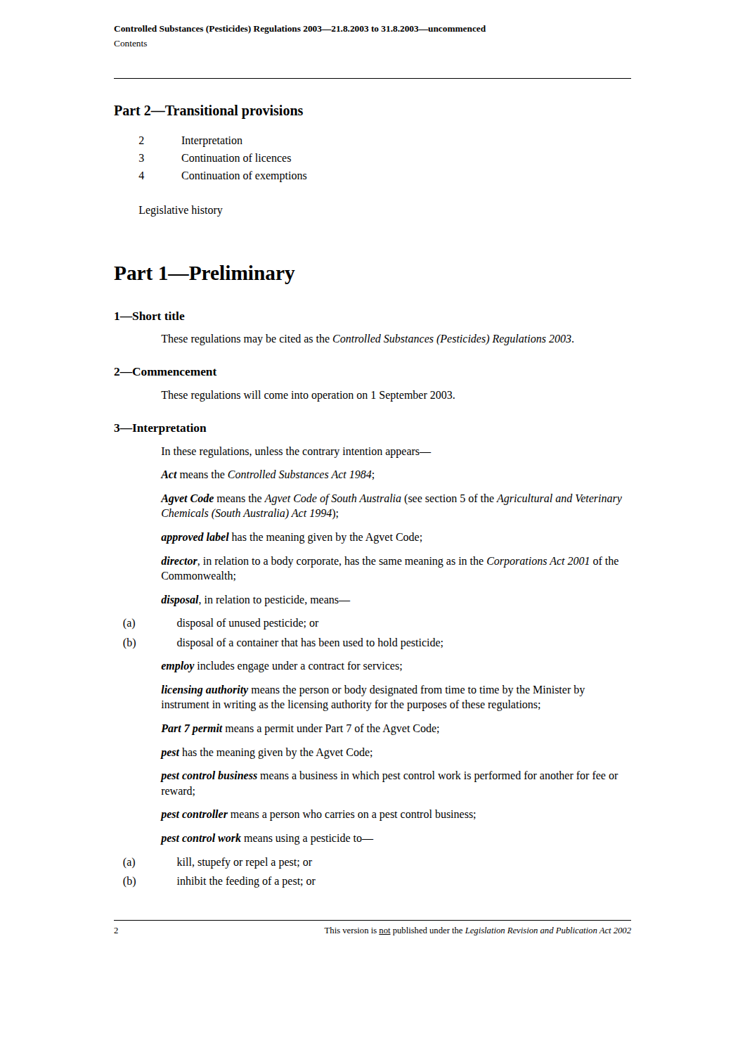Controlled Substances (Pesticides) Regulations 2003—21.8.2003 to 31.8.2003—uncommenced
Contents
Part 2—Transitional provisions
| 2 | Interpretation |
| 3 | Continuation of licences |
| 4 | Continuation of exemptions |
Legislative history
Part 1—Preliminary
1—Short title
These regulations may be cited as the Controlled Substances (Pesticides) Regulations 2003.
2—Commencement
These regulations will come into operation on 1 September 2003.
3—Interpretation
In these regulations, unless the contrary intention appears—
Act means the Controlled Substances Act 1984;
Agvet Code means the Agvet Code of South Australia (see section 5 of the Agricultural and Veterinary Chemicals (South Australia) Act 1994);
approved label has the meaning given by the Agvet Code;
director, in relation to a body corporate, has the same meaning as in the Corporations Act 2001 of the Commonwealth;
disposal, in relation to pesticide, means—
disposal of unused pesticide; or
disposal of a container that has been used to hold pesticide;
employ includes engage under a contract for services;
licensing authority means the person or body designated from time to time by the Minister by instrument in writing as the licensing authority for the purposes of these regulations;
Part 7 permit means a permit under Part 7 of the Agvet Code;
pest has the meaning given by the Agvet Code;
pest control business means a business in which pest control work is performed for another for fee or reward;
pest controller means a person who carries on a pest control business;
pest control work means using a pesticide to—
kill, stupefy or repel a pest; or
inhibit the feeding of a pest; or
2 This version is not published under the Legislation Revision and Publication Act 2002